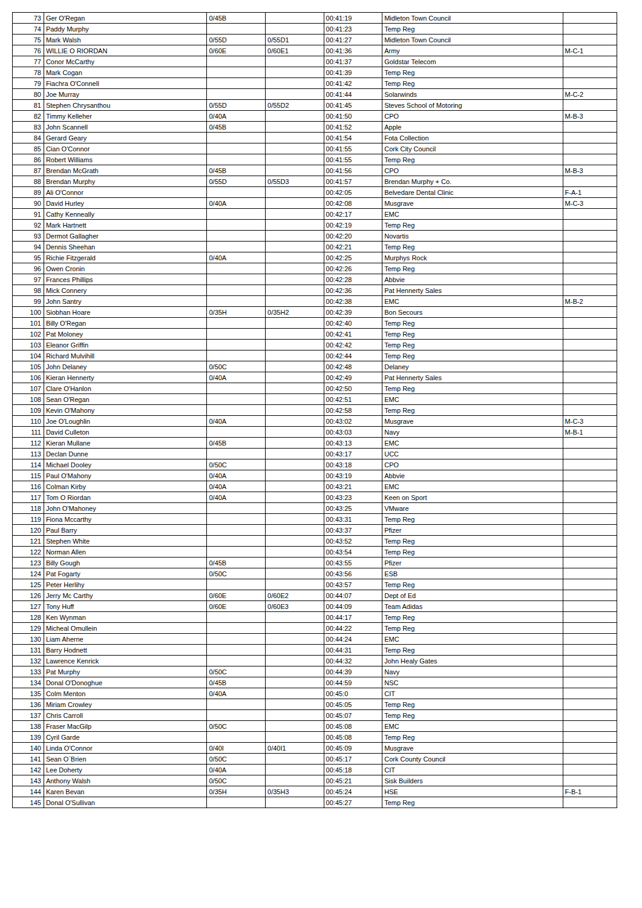| 73 | Ger O'Regan | 0/45B | | 00:41:19 | Midleton Town Council | |
| 74 | Paddy Murphy | | | 00:41:23 | Temp Reg | |
| 75 | Mark Walsh | 0/55D | 0/55D1 | 00:41:27 | Midleton Town Council | |
| 76 | WILLIE O RIORDAN | 0/60E | 0/60E1 | 00:41:36 | Army | M-C-1 |
| 77 | Conor McCarthy | | | 00:41:37 | Goldstar Telecom | |
| 78 | Mark Cogan | | | 00:41:39 | Temp Reg | |
| 79 | Fiachra O'Connell | | | 00:41:42 | Temp Reg | |
| 80 | Joe Murray | | | 00:41:44 | Solarwinds | M-C-2 |
| 81 | Stephen Chrysanthou | 0/55D | 0/55D2 | 00:41:45 | Steves School of Motoring | |
| 82 | Timmy Kelleher | 0/40A | | 00:41:50 | CPO | M-B-3 |
| 83 | John Scannell | 0/45B | | 00:41:52 | Apple | |
| 84 | Gerard Geary | | | 00:41:54 | Fota Collection | |
| 85 | Cian O'Connor | | | 00:41:55 | Cork City Council | |
| 86 | Robert Williams | | | 00:41:55 | Temp Reg | |
| 87 | Brendan McGrath | 0/45B | | 00:41:56 | CPO | M-B-3 |
| 88 | Brendan Murphy | 0/55D | 0/55D3 | 00:41:57 | Brendan Murphy + Co. | |
| 89 | Ali O'Connor | | | 00:42:05 | Belvedare Dental Clinic | F-A-1 |
| 90 | David Hurley | 0/40A | | 00:42:08 | Musgrave | M-C-3 |
| 91 | Cathy Kenneally | | | 00:42:17 | EMC | |
| 92 | Mark Hartnett | | | 00:42:19 | Temp Reg | |
| 93 | Dermot Gallagher | | | 00:42:20 | Novartis | |
| 94 | Dennis Sheehan | | | 00:42:21 | Temp Reg | |
| 95 | Richie Fitzgerald | 0/40A | | 00:42:25 | Murphys Rock | |
| 96 | Owen Cronin | | | 00:42:26 | Temp Reg | |
| 97 | Frances Phillips | | | 00:42:28 | Abbvie | |
| 98 | Mick Connery | | | 00:42:36 | Pat Hennerty Sales | |
| 99 | John Santry | | | 00:42:38 | EMC | M-B-2 |
| 100 | Siobhan Hoare | 0/35H | 0/35H2 | 00:42:39 | Bon Secours | |
| 101 | Billy O'Regan | | | 00:42:40 | Temp Reg | |
| 102 | Pat Moloney | | | 00:42:41 | Temp Reg | |
| 103 | Eleanor Griffin | | | 00:42:42 | Temp Reg | |
| 104 | Richard Mulvihill | | | 00:42:44 | Temp Reg | |
| 105 | John Delaney | 0/50C | | 00:42:48 | Delaney | |
| 106 | Kieran Hennerty | 0/40A | | 00:42:49 | Pat Hennerty Sales | |
| 107 | Clare O'Hanlon | | | 00:42:50 | Temp Reg | |
| 108 | Sean O'Regan | | | 00:42:51 | EMC | |
| 109 | Kevin O'Mahony | | | 00:42:58 | Temp Reg | |
| 110 | Joe O'Loughlin | 0/40A | | 00:43:02 | Musgrave | M-C-3 |
| 111 | David Culleton | | | 00:43:03 | Navy | M-B-1 |
| 112 | Kieran Mullane | 0/45B | | 00:43:13 | EMC | |
| 113 | Declan Dunne | | | 00:43:17 | UCC | |
| 114 | Michael Dooley | 0/50C | | 00:43:18 | CPO | |
| 115 | Paul O'Mahony | 0/40A | | 00:43:19 | Abbvie | |
| 116 | Colman Kirby | 0/40A | | 00:43:21 | EMC | |
| 117 | Tom O Riordan | 0/40A | | 00:43:23 | Keen on Sport | |
| 118 | John O'Mahoney | | | 00:43:25 | VMware | |
| 119 | Fiona Mccarthy | | | 00:43:31 | Temp Reg | |
| 120 | Paul Barry | | | 00:43:37 | Pfizer | |
| 121 | Stephen White | | | 00:43:52 | Temp Reg | |
| 122 | Norman Allen | | | 00:43:54 | Temp Reg | |
| 123 | Billy Gough | 0/45B | | 00:43:55 | Pfizer | |
| 124 | Pat Fogarty | 0/50C | | 00:43:56 | ESB | |
| 125 | Peter Herlihy | | | 00:43:57 | Temp Reg | |
| 126 | Jerry Mc Carthy | 0/60E | 0/60E2 | 00:44:07 | Dept of Ed | |
| 127 | Tony Huff | 0/60E | 0/60E3 | 00:44:09 | Team Adidas | |
| 128 | Ken Wynman | | | 00:44:17 | Temp Reg | |
| 129 | Micheal Omullein | | | 00:44:22 | Temp Reg | |
| 130 | Liam Aherne | | | 00:44:24 | EMC | |
| 131 | Barry Hodnett | | | 00:44:31 | Temp Reg | |
| 132 | Lawrence Kenrick | | | 00:44:32 | John Healy Gates | |
| 133 | Pat Murphy | 0/50C | | 00:44:39 | Navy | |
| 134 | Donal O'Donoghue | 0/45B | | 00:44:59 | NSC | |
| 135 | Colm Menton | 0/40A | | 00:45:0 | CIT | |
| 136 | Miriam Crowley | | | 00:45:05 | Temp Reg | |
| 137 | Chris Carroll | | | 00:45:07 | Temp Reg | |
| 138 | Fraser MacGilp | 0/50C | | 00:45:08 | EMC | |
| 139 | Cyril Garde | | | 00:45:08 | Temp Reg | |
| 140 | Linda O'Connor | 0/40I | 0/40I1 | 00:45:09 | Musgrave | |
| 141 | Sean O`Brien | 0/50C | | 00:45:17 | Cork County Council | |
| 142 | Lee Doherty | 0/40A | | 00:45:18 | CIT | |
| 143 | Anthony Walsh | 0/50C | | 00:45:21 | Sisk Builders | |
| 144 | Karen Bevan | 0/35H | 0/35H3 | 00:45:24 | HSE | F-B-1 |
| 145 | Donal O'Sullivan | | | 00:45:27 | Temp Reg | |